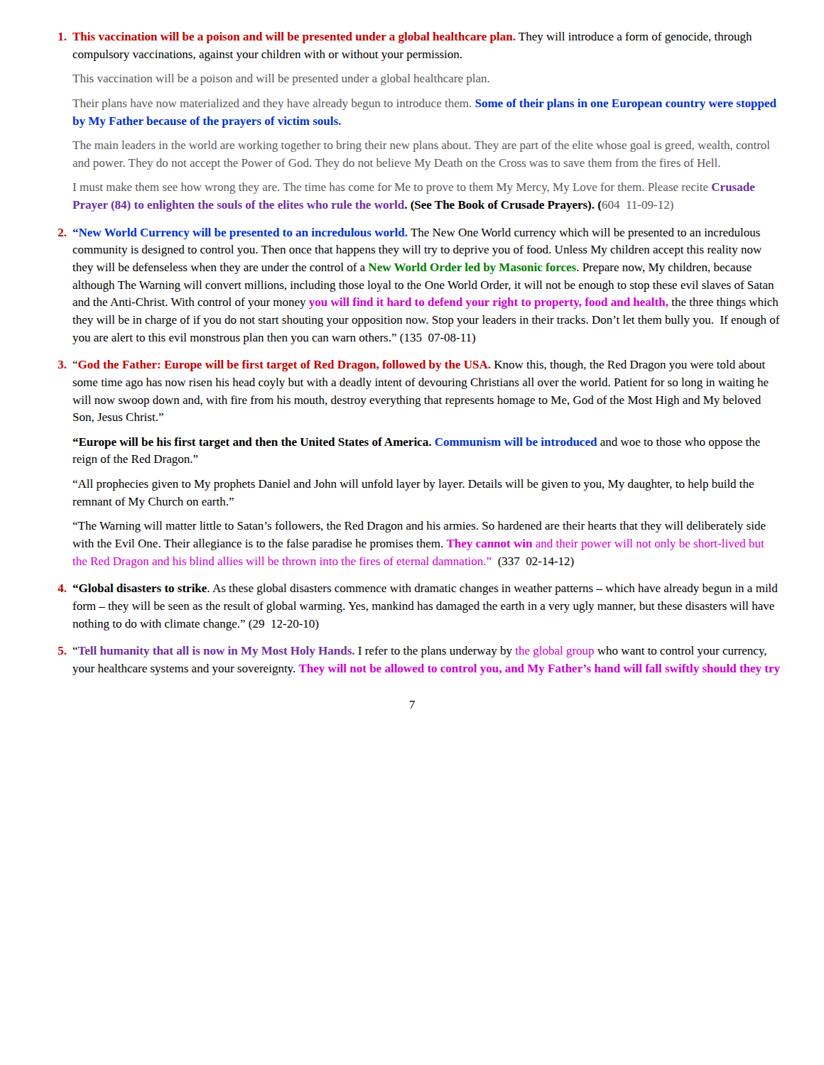This vaccination will be a poison and will be presented under a global healthcare plan. They will introduce a form of genocide, through compulsory vaccinations, against your children with or without your permission.
This vaccination will be a poison and will be presented under a global healthcare plan.
Their plans have now materialized and they have already begun to introduce them. Some of their plans in one European country were stopped by My Father because of the prayers of victim souls.
The main leaders in the world are working together to bring their new plans about. They are part of the elite whose goal is greed, wealth, control and power. They do not accept the Power of God. They do not believe My Death on the Cross was to save them from the fires of Hell.
I must make them see how wrong they are. The time has come for Me to prove to them My Mercy, My Love for them. Please recite Crusade Prayer (84) to enlighten the souls of the elites who rule the world. (See The Book of Crusade Prayers). (604 11-09-12)
“New World Currency will be presented to an incredulous world. The New One World currency which will be presented to an incredulous community is designed to control you. Then once that happens they will try to deprive you of food. Unless My children accept this reality now they will be defenseless when they are under the control of a New World Order led by Masonic forces. Prepare now, My children, because although The Warning will convert millions, including those loyal to the One World Order, it will not be enough to stop these evil slaves of Satan and the Anti-Christ. With control of your money you will find it hard to defend your right to property, food and health, the three things which they will be in charge of if you do not start shouting your opposition now. Stop your leaders in their tracks. Don’t let them bully you. If enough of you are alert to this evil monstrous plan then you can warn others.” (135 07-08-11)
“God the Father: Europe will be first target of Red Dragon, followed by the USA. Know this, though, the Red Dragon you were told about some time ago has now risen his head coyly but with a deadly intent of devouring Christians all over the world. Patient for so long in waiting he will now swoop down and, with fire from his mouth, destroy everything that represents homage to Me, God of the Most High and My beloved Son, Jesus Christ.”
“Europe will be his first target and then the United States of America. Communism will be introduced and woe to those who oppose the reign of the Red Dragon.”
“All prophecies given to My prophets Daniel and John will unfold layer by layer. Details will be given to you, My daughter, to help build the remnant of My Church on earth.”
“The Warning will matter little to Satan’s followers, the Red Dragon and his armies. So hardened are their hearts that they will deliberately side with the Evil One. Their allegiance is to the false paradise he promises them. They cannot win and their power will not only be short-lived but the Red Dragon and his blind allies will be thrown into the fires of eternal damnation.” (337 02-14-12)
“Global disasters to strike. As these global disasters commence with dramatic changes in weather patterns – which have already begun in a mild form – they will be seen as the result of global warming. Yes, mankind has damaged the earth in a very ugly manner, but these disasters will have nothing to do with climate change.” (29 12-20-10)
“Tell humanity that all is now in My Most Holy Hands. I refer to the plans underway by the global group who want to control your currency, your healthcare systems and your sovereignty. They will not be allowed to control you, and My Father’s hand will fall swiftly should they try
7